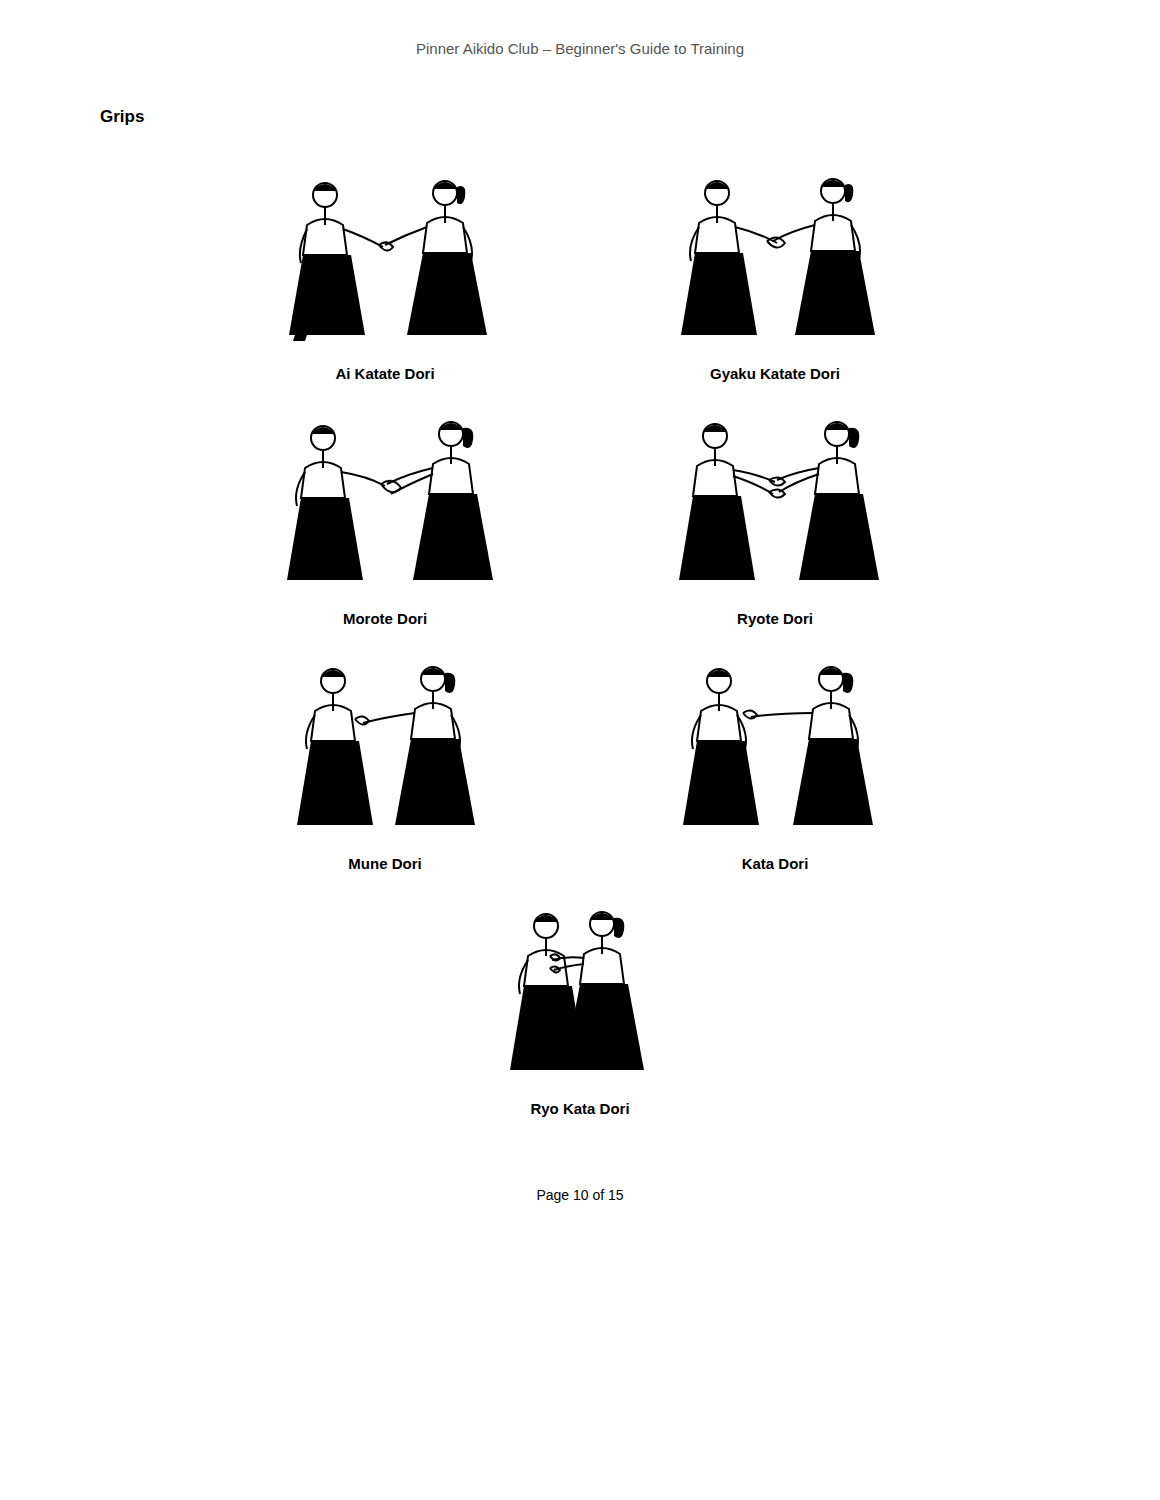Pinner Aikido Club – Beginner's Guide to Training
Grips
Ai Katate Dori
Gyaku Katate Dori
Morote Dori
Ryote Dori
Mune Dori
Kata Dori
Ryo Kata Dori
Page 10 of 15